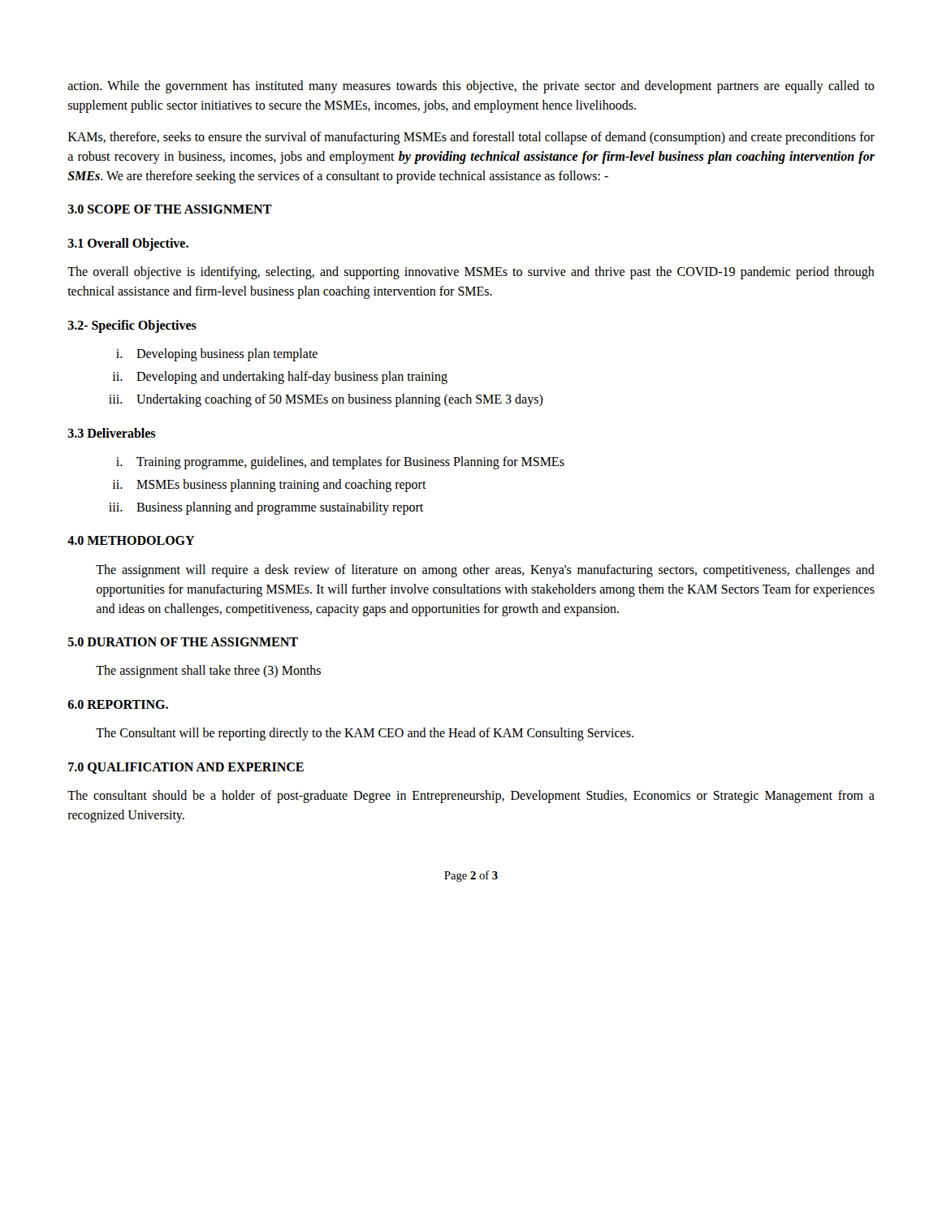action. While the government has instituted many measures towards this objective, the private sector and development partners are equally called to supplement public sector initiatives to secure the MSMEs, incomes, jobs, and employment hence livelihoods.
KAMs, therefore, seeks to ensure the survival of manufacturing MSMEs and forestall total collapse of demand (consumption) and create preconditions for a robust recovery in business, incomes, jobs and employment by providing technical assistance for firm-level business plan coaching intervention for SMEs. We are therefore seeking the services of a consultant to provide technical assistance as follows: -
3.0 SCOPE OF THE ASSIGNMENT
3.1 Overall Objective.
The overall objective is identifying, selecting, and supporting innovative MSMEs to survive and thrive past the COVID-19 pandemic period through technical assistance and firm-level business plan coaching intervention for SMEs.
3.2- Specific Objectives
Developing business plan template
Developing and undertaking half-day business plan training
Undertaking coaching of 50 MSMEs on business planning (each SME 3 days)
3.3 Deliverables
Training programme, guidelines, and templates for Business Planning for MSMEs
MSMEs business planning training and coaching report
Business planning and programme sustainability report
4.0 METHODOLOGY
The assignment will require a desk review of literature on among other areas, Kenya's manufacturing sectors, competitiveness, challenges and opportunities for manufacturing MSMEs. It will further involve consultations with stakeholders among them the KAM Sectors Team for experiences and ideas on challenges, competitiveness, capacity gaps and opportunities for growth and expansion.
5.0 DURATION OF THE ASSIGNMENT
The assignment shall take three (3) Months
6.0 REPORTING.
The Consultant will be reporting directly to the KAM CEO and the Head of KAM Consulting Services.
7.0 QUALIFICATION AND EXPERINCE
The consultant should be a holder of post-graduate Degree in Entrepreneurship, Development Studies, Economics or Strategic Management from a recognized University.
Page 2 of 3